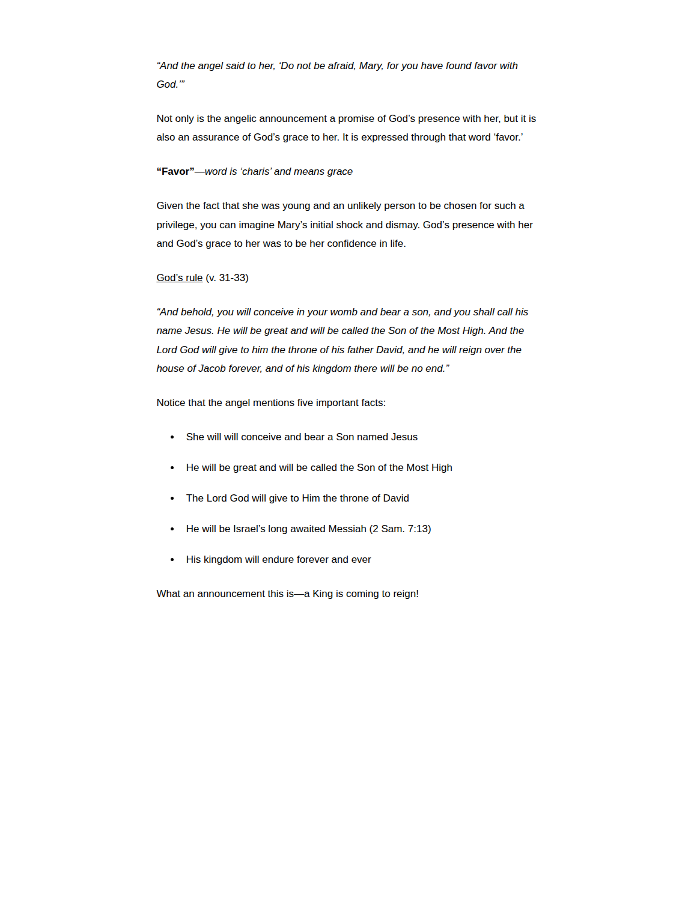“And the angel said to her, ‘Do not be afraid, Mary, for you have found favor with God.’”
Not only is the angelic announcement a promise of God’s presence with her, but it is also an assurance of God’s grace to her. It is expressed through that word ‘favor.’
“Favor”—word is ‘charis’ and means grace
Given the fact that she was young and an unlikely person to be chosen for such a privilege, you can imagine Mary’s initial shock and dismay. God’s presence with her and God’s grace to her was to be her confidence in life.
God’s rule (v. 31-33)
“And behold, you will conceive in your womb and bear a son, and you shall call his name Jesus. He will be great and will be called the Son of the Most High. And the Lord God will give to him the throne of his father David, and he will reign over the house of Jacob forever, and of his kingdom there will be no end.”
Notice that the angel mentions five important facts:
She will will conceive and bear a Son named Jesus
He will be great and will be called the Son of the Most High
The Lord God will give to Him the throne of David
He will be Israel’s long awaited Messiah (2 Sam. 7:13)
His kingdom will endure forever and ever
What an announcement this is—a King is coming to reign!